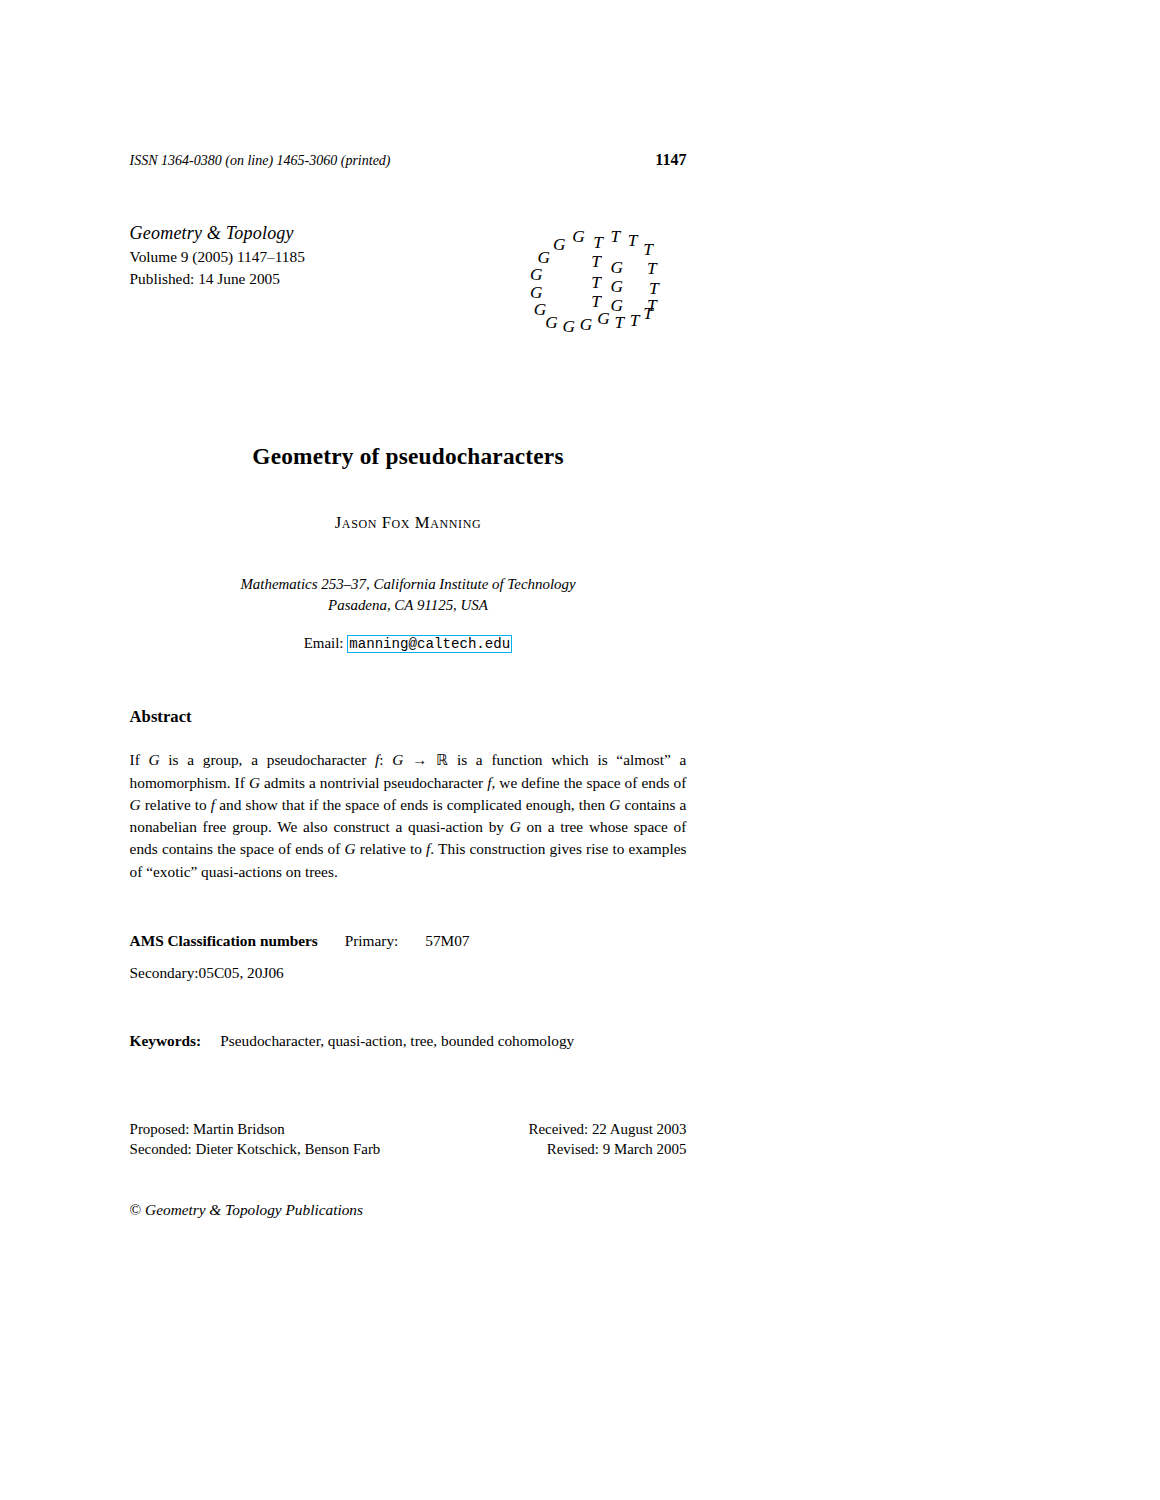ISSN 1364-0380 (on line) 1465-3060 (printed)
1147
Geometry & Topology
Volume 9 (2005) 1147–1185
Published: 14 June 2005
G G G T T T T G T G T G T G T G T G T G G G G T T T
Geometry of pseudocharacters
Jason Fox Manning
Mathematics 253–37, California Institute of Technology
Pasadena, CA 91125, USA
Email: manning@caltech.edu
Abstract
If G is a group, a pseudocharacter f: G → ℝ is a function which is “almost” a homomorphism. If G admits a nontrivial pseudocharacter f, we define the space of ends of G relative to f and show that if the space of ends is complicated enough, then G contains a nonabelian free group. We also construct a quasi-action by G on a tree whose space of ends contains the space of ends of G relative to f. This construction gives rise to examples of “exotic” quasi-actions on trees.
AMS Classification numbers Primary: 57M07
Secondary: 05C05, 20J06
Keywords: Pseudocharacter, quasi-action, tree, bounded cohomology
| Proposed: Martin Bridson | Received: 22 August 2003 |
| Seconded: Dieter Kotschick, Benson Farb | Revised: 9 March 2005 |
© Geometry & Topology Publications